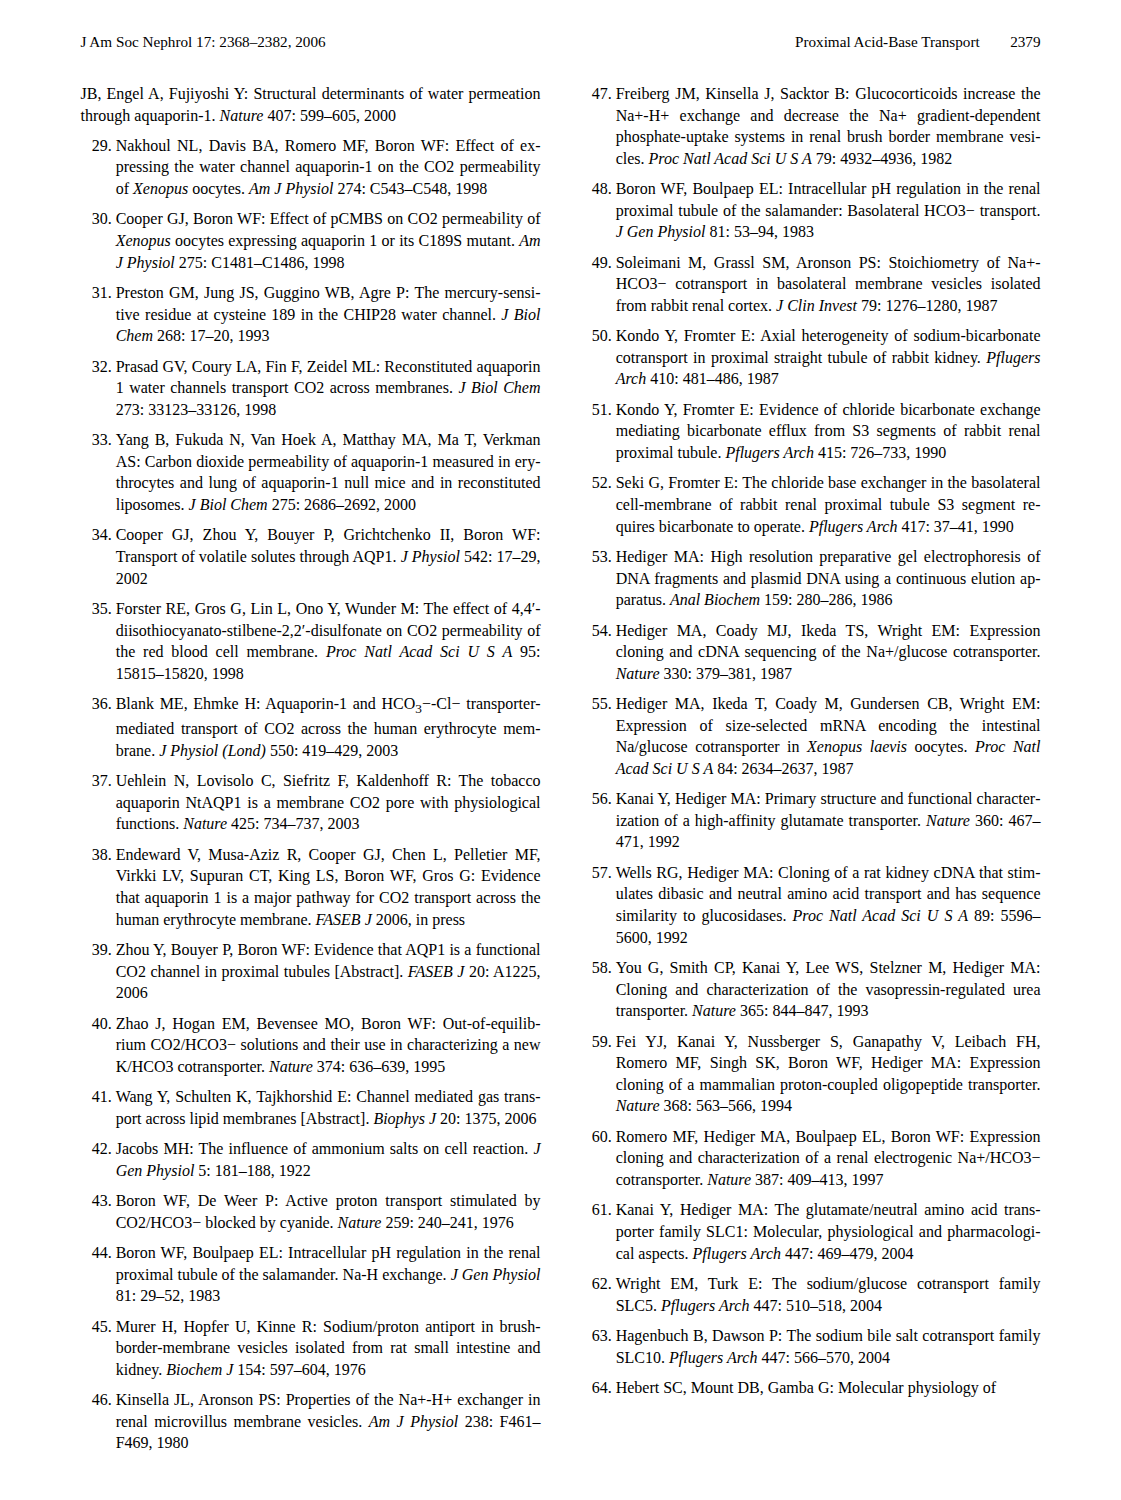J Am Soc Nephrol 17: 2368–2382, 2006
Proximal Acid-Base Transport
2379
JB, Engel A, Fujiyoshi Y: Structural determinants of water permeation through aquaporin-1. Nature 407: 599–605, 2000
Nakhoul NL, Davis BA, Romero MF, Boron WF: Effect of expressing the water channel aquaporin-1 on the CO2 permeability of Xenopus oocytes. Am J Physiol 274: C543–C548, 1998
Cooper GJ, Boron WF: Effect of pCMBS on CO2 permeability of Xenopus oocytes expressing aquaporin 1 or its C189S mutant. Am J Physiol 275: C1481–C1486, 1998
Preston GM, Jung JS, Guggino WB, Agre P: The mercury-sensitive residue at cysteine 189 in the CHIP28 water channel. J Biol Chem 268: 17–20, 1993
Prasad GV, Coury LA, Fin F, Zeidel ML: Reconstituted aquaporin 1 water channels transport CO2 across membranes. J Biol Chem 273: 33123–33126, 1998
Yang B, Fukuda N, Van Hoek A, Matthay MA, Ma T, Verkman AS: Carbon dioxide permeability of aquaporin-1 measured in erythrocytes and lung of aquaporin-1 null mice and in reconstituted liposomes. J Biol Chem 275: 2686–2692, 2000
Cooper GJ, Zhou Y, Bouyer P, Grichtchenko II, Boron WF: Transport of volatile solutes through AQP1. J Physiol 542: 17–29, 2002
Forster RE, Gros G, Lin L, Ono Y, Wunder M: The effect of 4,4′-diisothiocyanato-stilbene-2,2′-disulfonate on CO2 permeability of the red blood cell membrane. Proc Natl Acad Sci U S A 95: 15815–15820, 1998
Blank ME, Ehmke H: Aquaporin-1 and HCO3−-Cl− transporter-mediated transport of CO2 across the human erythrocyte membrane. J Physiol (Lond) 550: 419–429, 2003
Uehlein N, Lovisolo C, Siefritz F, Kaldenhoff R: The tobacco aquaporin NtAQP1 is a membrane CO2 pore with physiological functions. Nature 425: 734–737, 2003
Endeward V, Musa-Aziz R, Cooper GJ, Chen L, Pelletier MF, Virkki LV, Supuran CT, King LS, Boron WF, Gros G: Evidence that aquaporin 1 is a major pathway for CO2 transport across the human erythrocyte membrane. FASEB J 2006, in press
Zhou Y, Bouyer P, Boron WF: Evidence that AQP1 is a functional CO2 channel in proximal tubules [Abstract]. FASEB J 20: A1225, 2006
Zhao J, Hogan EM, Bevensee MO, Boron WF: Out-of-equilibrium CO2/HCO3− solutions and their use in characterizing a new K/HCO3 cotransporter. Nature 374: 636–639, 1995
Wang Y, Schulten K, Tajkhorshid E: Channel mediated gas transport across lipid membranes [Abstract]. Biophys J 20: 1375, 2006
Jacobs MH: The influence of ammonium salts on cell reaction. J Gen Physiol 5: 181–188, 1922
Boron WF, De Weer P: Active proton transport stimulated by CO2/HCO3− blocked by cyanide. Nature 259: 240–241, 1976
Boron WF, Boulpaep EL: Intracellular pH regulation in the renal proximal tubule of the salamander. Na-H exchange. J Gen Physiol 81: 29–52, 1983
Murer H, Hopfer U, Kinne R: Sodium/proton antiport in brush-border-membrane vesicles isolated from rat small intestine and kidney. Biochem J 154: 597–604, 1976
Kinsella JL, Aronson PS: Properties of the Na+-H+ exchanger in renal microvillus membrane vesicles. Am J Physiol 238: F461–F469, 1980
Freiberg JM, Kinsella J, Sacktor B: Glucocorticoids increase the Na+-H+ exchange and decrease the Na+ gradient-dependent phosphate-uptake systems in renal brush border membrane vesicles. Proc Natl Acad Sci U S A 79: 4932–4936, 1982
Boron WF, Boulpaep EL: Intracellular pH regulation in the renal proximal tubule of the salamander: Basolateral HCO3− transport. J Gen Physiol 81: 53–94, 1983
Soleimani M, Grassl SM, Aronson PS: Stoichiometry of Na+-HCO3− cotransport in basolateral membrane vesicles isolated from rabbit renal cortex. J Clin Invest 79: 1276–1280, 1987
Kondo Y, Fromter E: Axial heterogeneity of sodium-bicarbonate cotransport in proximal straight tubule of rabbit kidney. Pflugers Arch 410: 481–486, 1987
Kondo Y, Fromter E: Evidence of chloride bicarbonate exchange mediating bicarbonate efflux from S3 segments of rabbit renal proximal tubule. Pflugers Arch 415: 726–733, 1990
Seki G, Fromter E: The chloride base exchanger in the basolateral cell-membrane of rabbit renal proximal tubule S3 segment requires bicarbonate to operate. Pflugers Arch 417: 37–41, 1990
Hediger MA: High resolution preparative gel electrophoresis of DNA fragments and plasmid DNA using a continuous elution apparatus. Anal Biochem 159: 280–286, 1986
Hediger MA, Coady MJ, Ikeda TS, Wright EM: Expression cloning and cDNA sequencing of the Na+/glucose cotransporter. Nature 330: 379–381, 1987
Hediger MA, Ikeda T, Coady M, Gundersen CB, Wright EM: Expression of size-selected mRNA encoding the intestinal Na/glucose cotransporter in Xenopus laevis oocytes. Proc Natl Acad Sci U S A 84: 2634–2637, 1987
Kanai Y, Hediger MA: Primary structure and functional characterization of a high-affinity glutamate transporter. Nature 360: 467–471, 1992
Wells RG, Hediger MA: Cloning of a rat kidney cDNA that stimulates dibasic and neutral amino acid transport and has sequence similarity to glucosidases. Proc Natl Acad Sci U S A 89: 5596–5600, 1992
You G, Smith CP, Kanai Y, Lee WS, Stelzner M, Hediger MA: Cloning and characterization of the vasopressin-regulated urea transporter. Nature 365: 844–847, 1993
Fei YJ, Kanai Y, Nussberger S, Ganapathy V, Leibach FH, Romero MF, Singh SK, Boron WF, Hediger MA: Expression cloning of a mammalian proton-coupled oligopeptide transporter. Nature 368: 563–566, 1994
Romero MF, Hediger MA, Boulpaep EL, Boron WF: Expression cloning and characterization of a renal electrogenic Na+/HCO3− cotransporter. Nature 387: 409–413, 1997
Kanai Y, Hediger MA: The glutamate/neutral amino acid transporter family SLC1: Molecular, physiological and pharmacological aspects. Pflugers Arch 447: 469–479, 2004
Wright EM, Turk E: The sodium/glucose cotransport family SLC5. Pflugers Arch 447: 510–518, 2004
Hagenbuch B, Dawson P: The sodium bile salt cotransport family SLC10. Pflugers Arch 447: 566–570, 2004
Hebert SC, Mount DB, Gamba G: Molecular physiology of